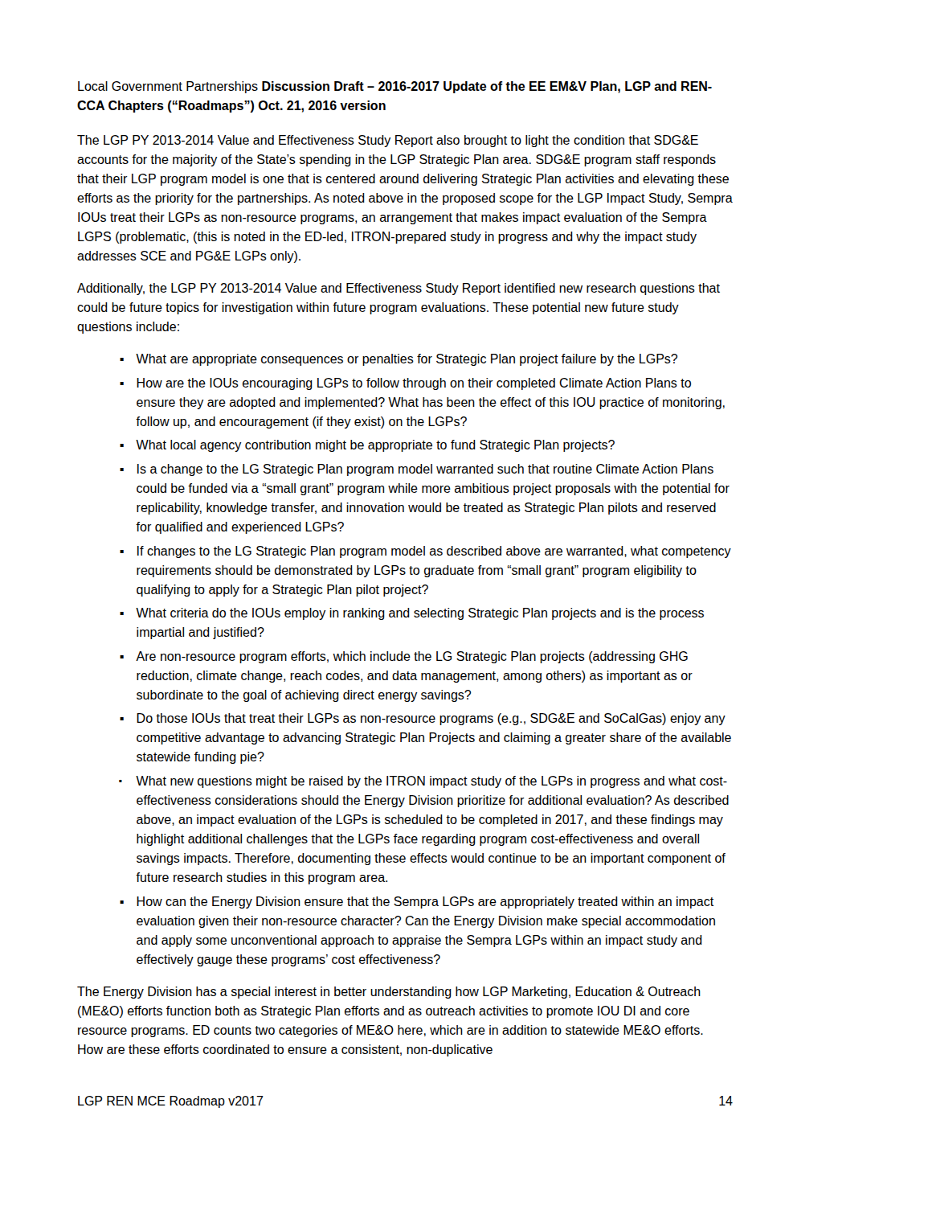Local Government Partnerships Discussion Draft – 2016-2017 Update of the EE EM&V Plan, LGP and REN-CCA Chapters (“Roadmaps”) Oct. 21, 2016 version
The LGP PY 2013-2014 Value and Effectiveness Study Report also brought to light the condition that SDG&E accounts for the majority of the State’s spending in the LGP Strategic Plan area. SDG&E program staff responds that their LGP program model is one that is centered around delivering Strategic Plan activities and elevating these efforts as the priority for the partnerships. As noted above in the proposed scope for the LGP Impact Study, Sempra IOUs treat their LGPs as non-resource programs, an arrangement that makes impact evaluation of the Sempra LGPS (problematic, (this is noted in the ED-led, ITRON-prepared study in progress and why the impact study addresses SCE and PG&E LGPs only).
Additionally, the LGP PY 2013-2014 Value and Effectiveness Study Report identified new research questions that could be future topics for investigation within future program evaluations. These potential new future study questions include:
What are appropriate consequences or penalties for Strategic Plan project failure by the LGPs?
How are the IOUs encouraging LGPs to follow through on their completed Climate Action Plans to ensure they are adopted and implemented? What has been the effect of this IOU practice of monitoring, follow up, and encouragement (if they exist) on the LGPs?
What local agency contribution might be appropriate to fund Strategic Plan projects?
Is a change to the LG Strategic Plan program model warranted such that routine Climate Action Plans could be funded via a “small grant” program while more ambitious project proposals with the potential for replicability, knowledge transfer, and innovation would be treated as Strategic Plan pilots and reserved for qualified and experienced LGPs?
If changes to the LG Strategic Plan program model as described above are warranted, what competency requirements should be demonstrated by LGPs to graduate from “small grant” program eligibility to qualifying to apply for a Strategic Plan pilot project?
What criteria do the IOUs employ in ranking and selecting Strategic Plan projects and is the process impartial and justified?
Are non-resource program efforts, which include the LG Strategic Plan projects (addressing GHG reduction, climate change, reach codes, and data management, among others) as important as or subordinate to the goal of achieving direct energy savings?
Do those IOUs that treat their LGPs as non-resource programs (e.g., SDG&E and SoCalGas) enjoy any competitive advantage to advancing Strategic Plan Projects and claiming a greater share of the available statewide funding pie?
What new questions might be raised by the ITRON impact study of the LGPs in progress and what cost-effectiveness considerations should the Energy Division prioritize for additional evaluation? As described above, an impact evaluation of the LGPs is scheduled to be completed in 2017, and these findings may highlight additional challenges that the LGPs face regarding program cost-effectiveness and overall savings impacts. Therefore, documenting these effects would continue to be an important component of future research studies in this program area.
How can the Energy Division ensure that the Sempra LGPs are appropriately treated within an impact evaluation given their non-resource character? Can the Energy Division make special accommodation and apply some unconventional approach to appraise the Sempra LGPs within an impact study and effectively gauge these programs’ cost effectiveness?
The Energy Division has a special interest in better understanding how LGP Marketing, Education & Outreach (ME&O) efforts function both as Strategic Plan efforts and as outreach activities to promote IOU DI and core resource programs. ED counts two categories of ME&O here, which are in addition to statewide ME&O efforts. How are these efforts coordinated to ensure a consistent, non-duplicative
LGP REN MCE Roadmap v2017 14